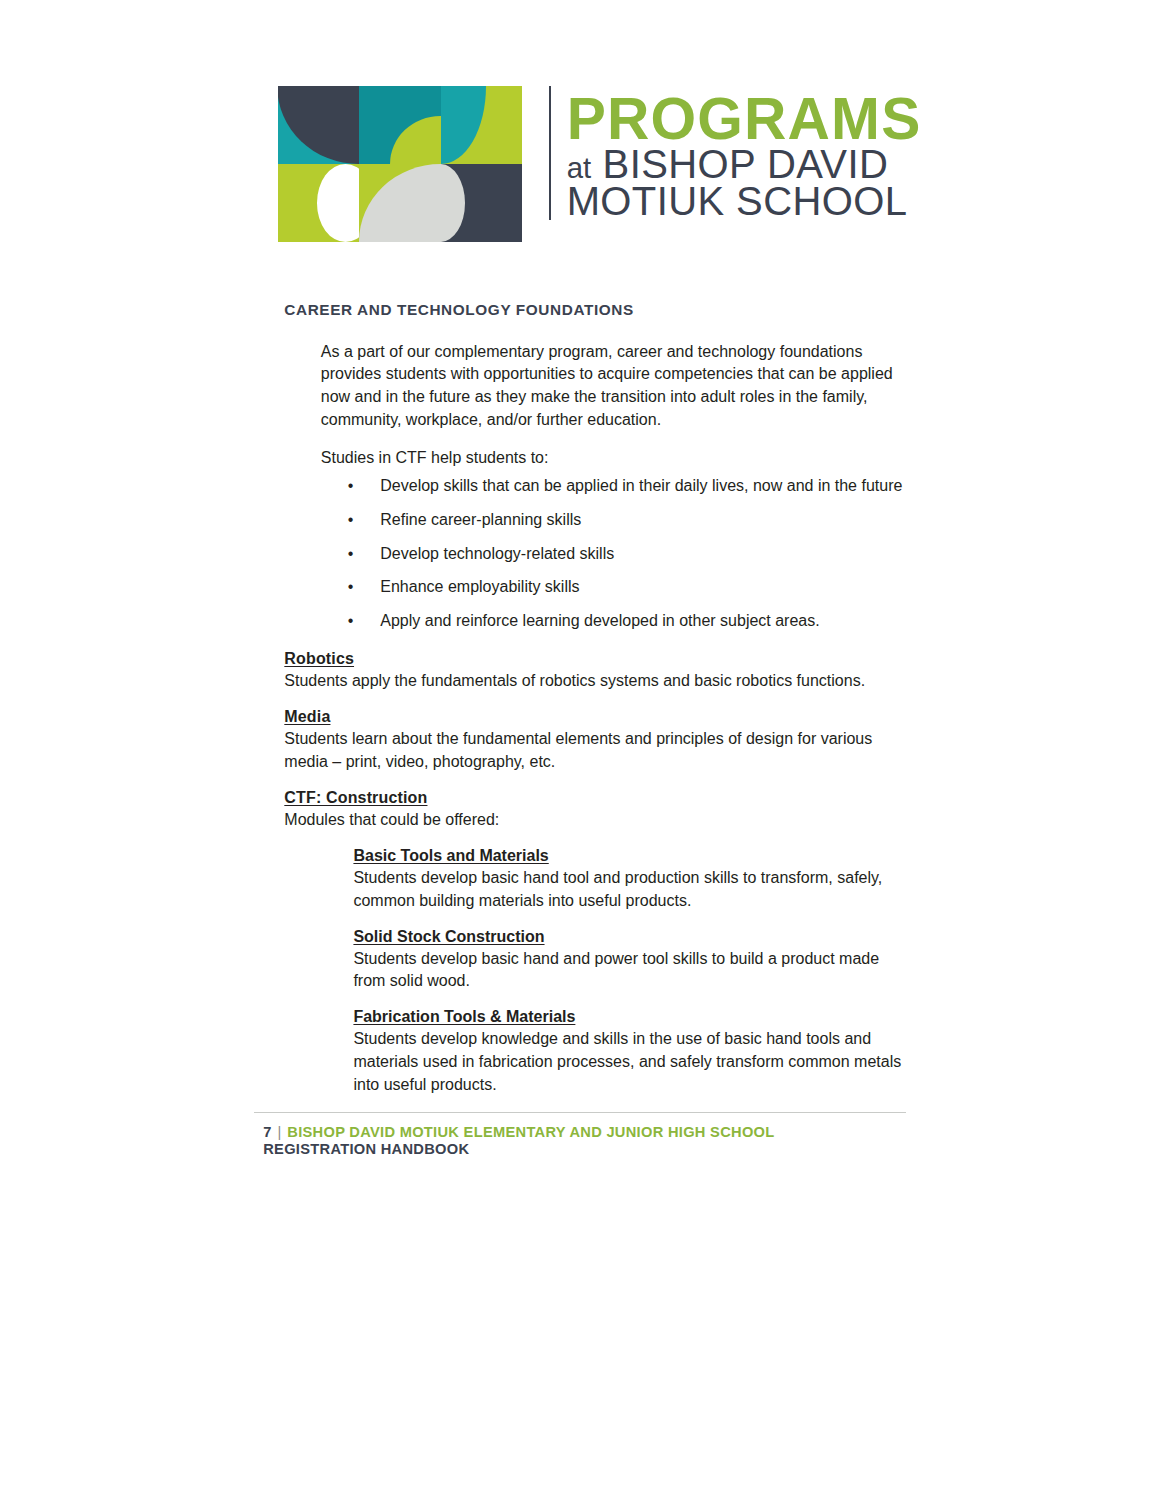Programs
at Bishop David
Motiuk School
Career and Technology Foundations
As a part of our complementary program, career and technology foundations provides students with opportunities to acquire competencies that can be applied now and in the future as they make the transition into adult roles in the family, community, workplace, and/or further education.
Studies in CTF help students to:
Develop skills that can be applied in their daily lives, now and in the future
Refine career-planning skills
Develop technology-related skills
Enhance employability skills
Apply and reinforce learning developed in other subject areas.
Robotics
Students apply the fundamentals of robotics systems and basic robotics functions.
Media
Students learn about the fundamental elements and principles of design for various media – print, video, photography, etc.
CTF: Construction
Modules that could be offered:
Basic Tools and Materials
Students develop basic hand tool and production skills to transform, safely, common building materials into useful products.
Solid Stock Construction
Students develop basic hand and power tool skills to build a product made from solid wood.
Fabrication Tools & Materials
Students develop knowledge and skills in the use of basic hand tools and materials used in fabrication processes, and safely transform common metals into useful products.
7|Bishop David Motiuk Elementary and Junior High School
Registration Handbook